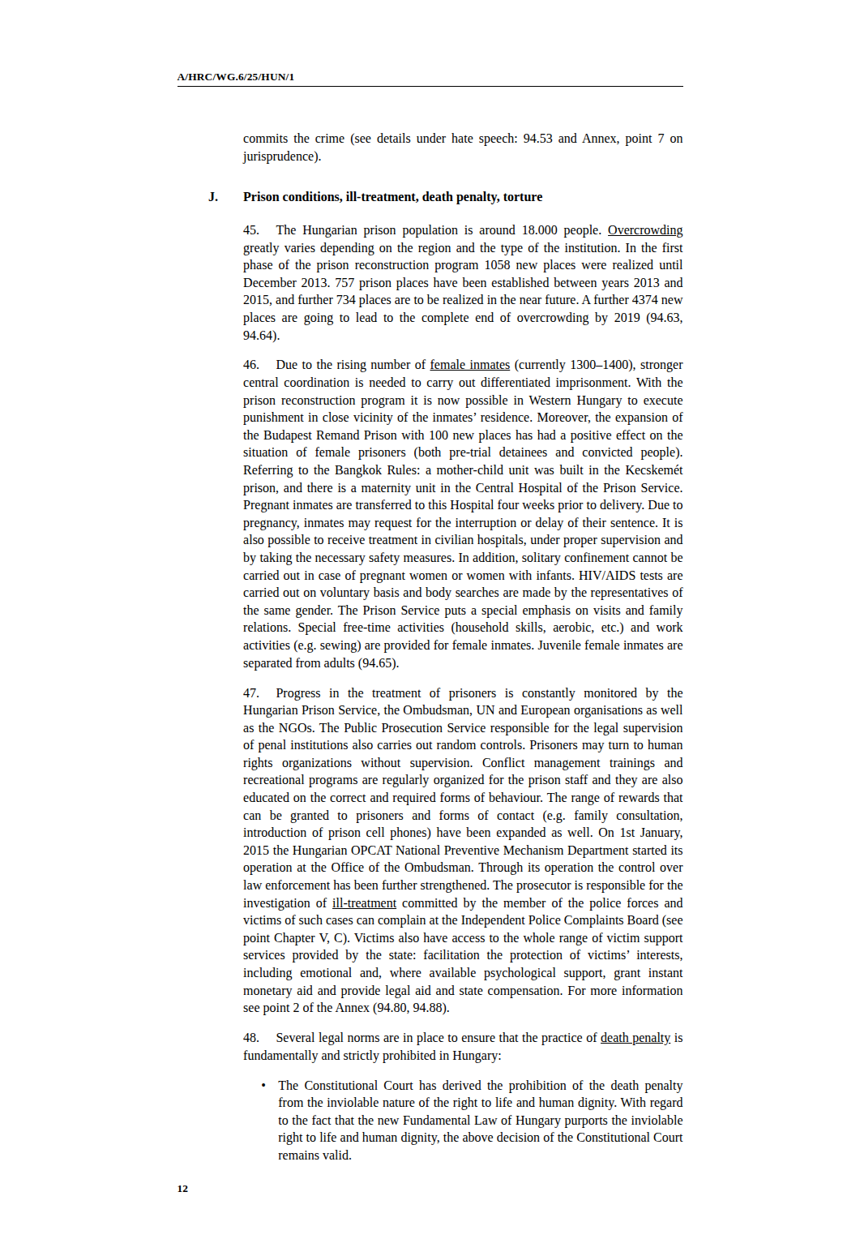A/HRC/WG.6/25/HUN/1
commits the crime (see details under hate speech: 94.53 and Annex, point 7 on jurisprudence).
J. Prison conditions, ill-treatment, death penalty, torture
45. The Hungarian prison population is around 18.000 people. Overcrowding greatly varies depending on the region and the type of the institution. In the first phase of the prison reconstruction program 1058 new places were realized until December 2013. 757 prison places have been established between years 2013 and 2015, and further 734 places are to be realized in the near future. A further 4374 new places are going to lead to the complete end of overcrowding by 2019 (94.63, 94.64).
46. Due to the rising number of female inmates (currently 1300–1400), stronger central coordination is needed to carry out differentiated imprisonment. With the prison reconstruction program it is now possible in Western Hungary to execute punishment in close vicinity of the inmates’ residence. Moreover, the expansion of the Budapest Remand Prison with 100 new places has had a positive effect on the situation of female prisoners (both pre-trial detainees and convicted people). Referring to the Bangkok Rules: a mother-child unit was built in the Kecskemét prison, and there is a maternity unit in the Central Hospital of the Prison Service. Pregnant inmates are transferred to this Hospital four weeks prior to delivery. Due to pregnancy, inmates may request for the interruption or delay of their sentence. It is also possible to receive treatment in civilian hospitals, under proper supervision and by taking the necessary safety measures. In addition, solitary confinement cannot be carried out in case of pregnant women or women with infants. HIV/AIDS tests are carried out on voluntary basis and body searches are made by the representatives of the same gender. The Prison Service puts a special emphasis on visits and family relations. Special free-time activities (household skills, aerobic, etc.) and work activities (e.g. sewing) are provided for female inmates. Juvenile female inmates are separated from adults (94.65).
47. Progress in the treatment of prisoners is constantly monitored by the Hungarian Prison Service, the Ombudsman, UN and European organisations as well as the NGOs. The Public Prosecution Service responsible for the legal supervision of penal institutions also carries out random controls. Prisoners may turn to human rights organizations without supervision. Conflict management trainings and recreational programs are regularly organized for the prison staff and they are also educated on the correct and required forms of behaviour. The range of rewards that can be granted to prisoners and forms of contact (e.g. family consultation, introduction of prison cell phones) have been expanded as well. On 1st January, 2015 the Hungarian OPCAT National Preventive Mechanism Department started its operation at the Office of the Ombudsman. Through its operation the control over law enforcement has been further strengthened. The prosecutor is responsible for the investigation of ill-treatment committed by the member of the police forces and victims of such cases can complain at the Independent Police Complaints Board (see point Chapter V, C). Victims also have access to the whole range of victim support services provided by the state: facilitation the protection of victims’ interests, including emotional and, where available psychological support, grant instant monetary aid and provide legal aid and state compensation. For more information see point 2 of the Annex (94.80, 94.88).
48. Several legal norms are in place to ensure that the practice of death penalty is fundamentally and strictly prohibited in Hungary:
The Constitutional Court has derived the prohibition of the death penalty from the inviolable nature of the right to life and human dignity. With regard to the fact that the new Fundamental Law of Hungary purports the inviolable right to life and human dignity, the above decision of the Constitutional Court remains valid.
12